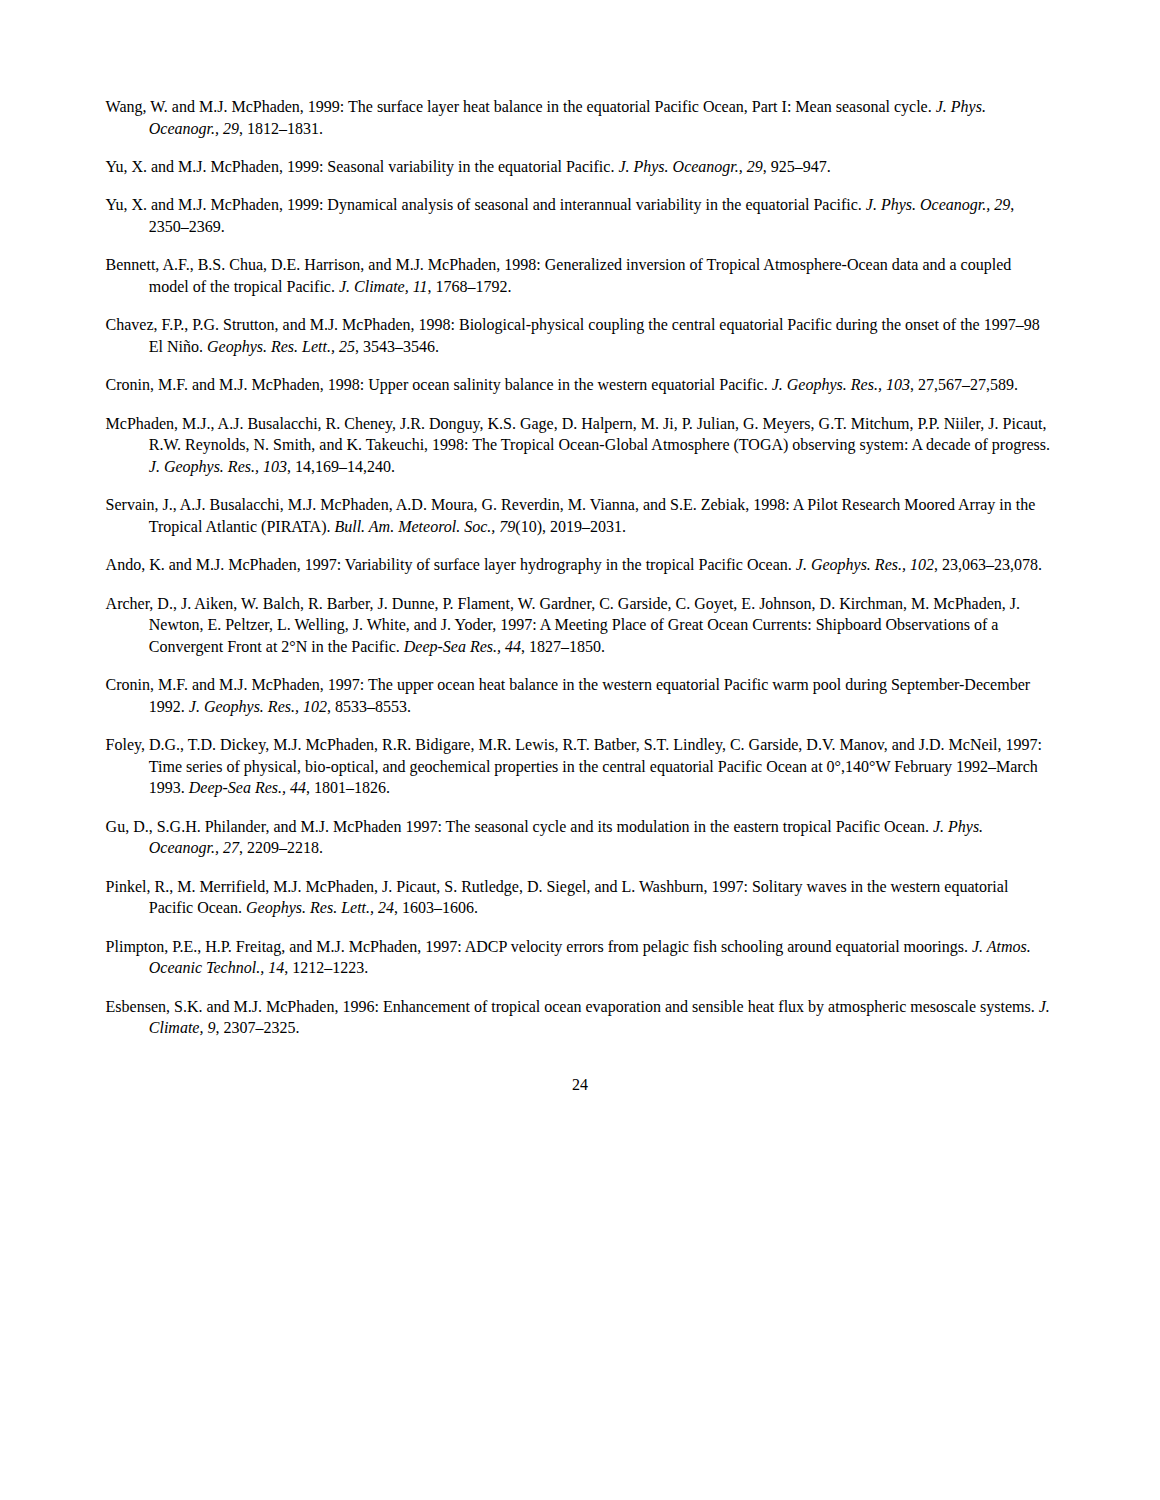Wang, W. and M.J. McPhaden, 1999: The surface layer heat balance in the equatorial Pacific Ocean, Part I: Mean seasonal cycle. J. Phys. Oceanogr., 29, 1812–1831.
Yu, X. and M.J. McPhaden, 1999: Seasonal variability in the equatorial Pacific. J. Phys. Oceanogr., 29, 925–947.
Yu, X. and M.J. McPhaden, 1999: Dynamical analysis of seasonal and interannual variability in the equatorial Pacific. J. Phys. Oceanogr., 29, 2350–2369.
Bennett, A.F., B.S. Chua, D.E. Harrison, and M.J. McPhaden, 1998: Generalized inversion of Tropical Atmosphere-Ocean data and a coupled model of the tropical Pacific. J. Climate, 11, 1768–1792.
Chavez, F.P., P.G. Strutton, and M.J. McPhaden, 1998: Biological-physical coupling the central equatorial Pacific during the onset of the 1997–98 El Niño. Geophys. Res. Lett., 25, 3543–3546.
Cronin, M.F. and M.J. McPhaden, 1998: Upper ocean salinity balance in the western equatorial Pacific. J. Geophys. Res., 103, 27,567–27,589.
McPhaden, M.J., A.J. Busalacchi, R. Cheney, J.R. Donguy, K.S. Gage, D. Halpern, M. Ji, P. Julian, G. Meyers, G.T. Mitchum, P.P. Niiler, J. Picaut, R.W. Reynolds, N. Smith, and K. Takeuchi, 1998: The Tropical Ocean-Global Atmosphere (TOGA) observing system: A decade of progress. J. Geophys. Res., 103, 14,169–14,240.
Servain, J., A.J. Busalacchi, M.J. McPhaden, A.D. Moura, G. Reverdin, M. Vianna, and S.E. Zebiak, 1998: A Pilot Research Moored Array in the Tropical Atlantic (PIRATA). Bull. Am. Meteorol. Soc., 79(10), 2019–2031.
Ando, K. and M.J. McPhaden, 1997: Variability of surface layer hydrography in the tropical Pacific Ocean. J. Geophys. Res., 102, 23,063–23,078.
Archer, D., J. Aiken, W. Balch, R. Barber, J. Dunne, P. Flament, W. Gardner, C. Garside, C. Goyet, E. Johnson, D. Kirchman, M. McPhaden, J. Newton, E. Peltzer, L. Welling, J. White, and J. Yoder, 1997: A Meeting Place of Great Ocean Currents: Shipboard Observations of a Convergent Front at 2°N in the Pacific. Deep-Sea Res., 44, 1827–1850.
Cronin, M.F. and M.J. McPhaden, 1997: The upper ocean heat balance in the western equatorial Pacific warm pool during September-December 1992. J. Geophys. Res., 102, 8533–8553.
Foley, D.G., T.D. Dickey, M.J. McPhaden, R.R. Bidigare, M.R. Lewis, R.T. Batber, S.T. Lindley, C. Garside, D.V. Manov, and J.D. McNeil, 1997: Time series of physical, bio-optical, and geochemical properties in the central equatorial Pacific Ocean at 0°,140°W February 1992–March 1993. Deep-Sea Res., 44, 1801–1826.
Gu, D., S.G.H. Philander, and M.J. McPhaden 1997: The seasonal cycle and its modulation in the eastern tropical Pacific Ocean. J. Phys. Oceanogr., 27, 2209–2218.
Pinkel, R., M. Merrifield, M.J. McPhaden, J. Picaut, S. Rutledge, D. Siegel, and L. Washburn, 1997: Solitary waves in the western equatorial Pacific Ocean. Geophys. Res. Lett., 24, 1603–1606.
Plimpton, P.E., H.P. Freitag, and M.J. McPhaden, 1997: ADCP velocity errors from pelagic fish schooling around equatorial moorings. J. Atmos. Oceanic Technol., 14, 1212–1223.
Esbensen, S.K. and M.J. McPhaden, 1996: Enhancement of tropical ocean evaporation and sensible heat flux by atmospheric mesoscale systems. J. Climate, 9, 2307–2325.
24